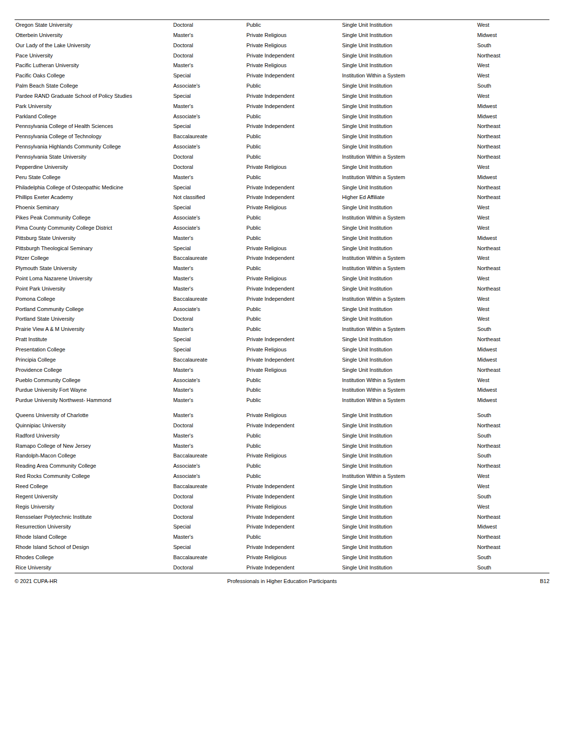| Oregon State University | Doctoral | Public | Single Unit Institution | West |
| Otterbein University | Master's | Private Religious | Single Unit Institution | Midwest |
| Our Lady of the Lake University | Doctoral | Private Religious | Single Unit Institution | South |
| Pace University | Doctoral | Private Independent | Single Unit Institution | Northeast |
| Pacific Lutheran University | Master's | Private Religious | Single Unit Institution | West |
| Pacific Oaks College | Special | Private Independent | Institution Within a System | West |
| Palm Beach State College | Associate's | Public | Single Unit Institution | South |
| Pardee RAND Graduate School of Policy Studies | Special | Private Independent | Single Unit Institution | West |
| Park University | Master's | Private Independent | Single Unit Institution | Midwest |
| Parkland College | Associate's | Public | Single Unit Institution | Midwest |
| Pennsylvania College of Health Sciences | Special | Private Independent | Single Unit Institution | Northeast |
| Pennsylvania College of Technology | Baccalaureate | Public | Single Unit Institution | Northeast |
| Pennsylvania Highlands Community College | Associate's | Public | Single Unit Institution | Northeast |
| Pennsylvania State University | Doctoral | Public | Institution Within a System | Northeast |
| Pepperdine University | Doctoral | Private Religious | Single Unit Institution | West |
| Peru State College | Master's | Public | Institution Within a System | Midwest |
| Philadelphia College of Osteopathic Medicine | Special | Private Independent | Single Unit Institution | Northeast |
| Phillips Exeter Academy | Not classified | Private Independent | Higher Ed Affiliate | Northeast |
| Phoenix Seminary | Special | Private Religious | Single Unit Institution | West |
| Pikes Peak Community College | Associate's | Public | Institution Within a System | West |
| Pima County Community College District | Associate's | Public | Single Unit Institution | West |
| Pittsburg State University | Master's | Public | Single Unit Institution | Midwest |
| Pittsburgh Theological Seminary | Special | Private Religious | Single Unit Institution | Northeast |
| Pitzer College | Baccalaureate | Private Independent | Institution Within a System | West |
| Plymouth State University | Master's | Public | Institution Within a System | Northeast |
| Point Loma Nazarene University | Master's | Private Religious | Single Unit Institution | West |
| Point Park University | Master's | Private Independent | Single Unit Institution | Northeast |
| Pomona College | Baccalaureate | Private Independent | Institution Within a System | West |
| Portland Community College | Associate's | Public | Single Unit Institution | West |
| Portland State University | Doctoral | Public | Single Unit Institution | West |
| Prairie View A & M University | Master's | Public | Institution Within a System | South |
| Pratt Institute | Special | Private Independent | Single Unit Institution | Northeast |
| Presentation College | Special | Private Religious | Single Unit Institution | Midwest |
| Principia College | Baccalaureate | Private Independent | Single Unit Institution | Midwest |
| Providence College | Master's | Private Religious | Single Unit Institution | Northeast |
| Pueblo Community College | Associate's | Public | Institution Within a System | West |
| Purdue University Fort Wayne | Master's | Public | Institution Within a System | Midwest |
| Purdue University Northwest- Hammond | Master's | Public | Institution Within a System | Midwest |
| Queens University of Charlotte | Master's | Private Religious | Single Unit Institution | South |
| Quinnipiac University | Doctoral | Private Independent | Single Unit Institution | Northeast |
| Radford University | Master's | Public | Single Unit Institution | South |
| Ramapo College of New Jersey | Master's | Public | Single Unit Institution | Northeast |
| Randolph-Macon College | Baccalaureate | Private Religious | Single Unit Institution | South |
| Reading Area Community College | Associate's | Public | Single Unit Institution | Northeast |
| Red Rocks Community College | Associate's | Public | Institution Within a System | West |
| Reed College | Baccalaureate | Private Independent | Single Unit Institution | West |
| Regent University | Doctoral | Private Independent | Single Unit Institution | South |
| Regis University | Doctoral | Private Religious | Single Unit Institution | West |
| Rensselaer Polytechnic Institute | Doctoral | Private Independent | Single Unit Institution | Northeast |
| Resurrection University | Special | Private Independent | Single Unit Institution | Midwest |
| Rhode Island College | Master's | Public | Single Unit Institution | Northeast |
| Rhode Island School of Design | Special | Private Independent | Single Unit Institution | Northeast |
| Rhodes College | Baccalaureate | Private Religious | Single Unit Institution | South |
| Rice University | Doctoral | Private Independent | Single Unit Institution | South |
© 2021 CUPA-HR
Professionals in Higher Education Participants
B12